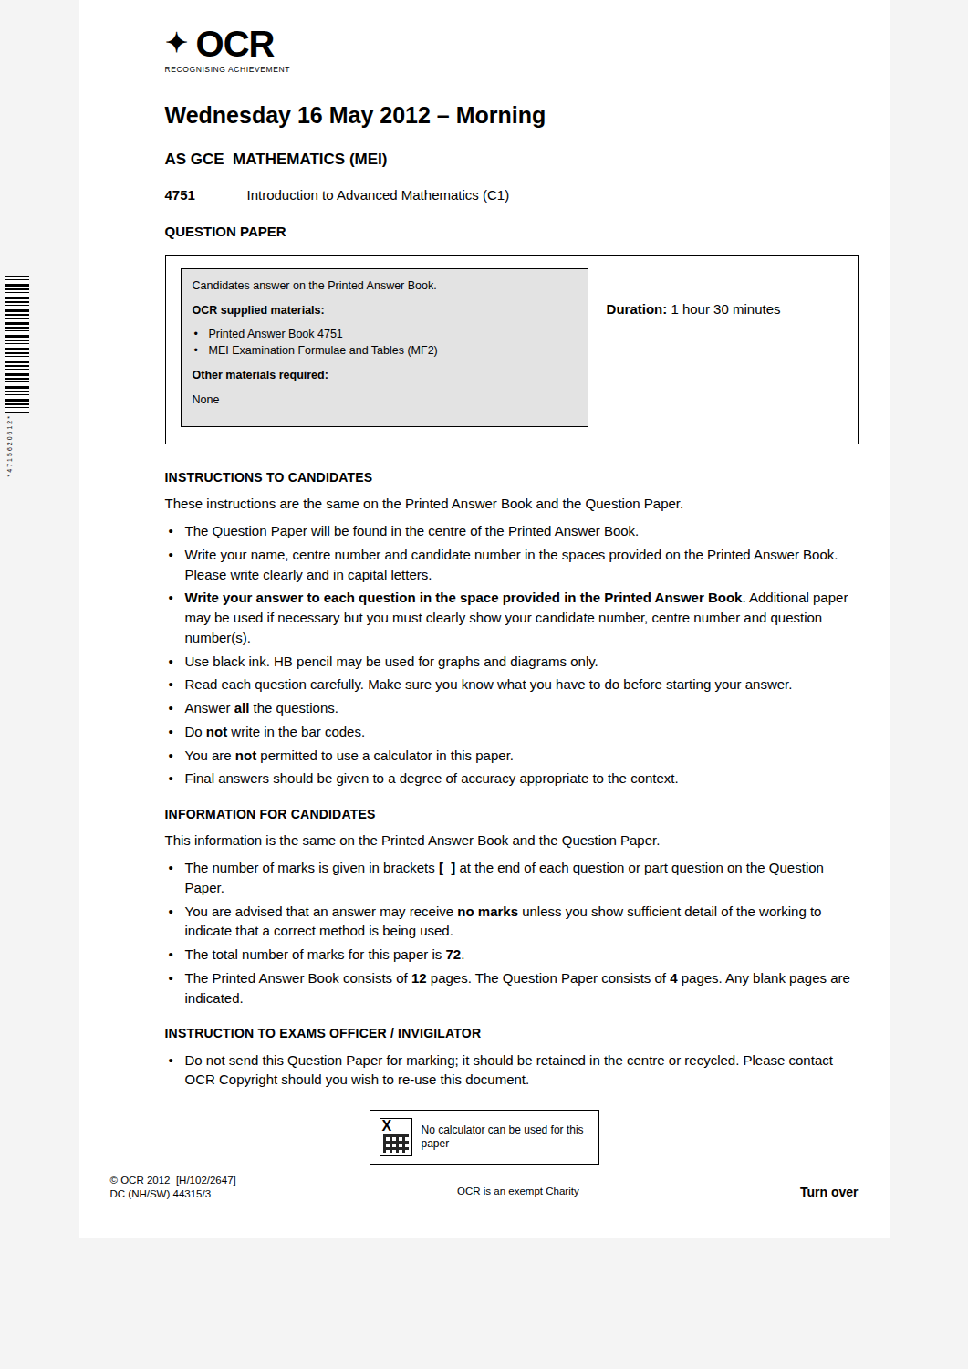*4715620612*
✦ OCR
Recognising Achievement
Wednesday 16 May 2012 – Morning
AS GCE MATHEMATICS (MEI)
4751 Introduction to Advanced Mathematics (C1)
QUESTION PAPER
Candidates answer on the Printed Answer Book.
OCR supplied materials:
Printed Answer Book 4751
MEI Examination Formulae and Tables (MF2)
Other materials required:
None
Duration: 1 hour 30 minutes
INSTRUCTIONS TO CANDIDATES
These instructions are the same on the Printed Answer Book and the Question Paper.
The Question Paper will be found in the centre of the Printed Answer Book.
Write your name, centre number and candidate number in the spaces provided on the Printed Answer Book. Please write clearly and in capital letters.
Write your answer to each question in the space provided in the Printed Answer Book. Additional paper may be used if necessary but you must clearly show your candidate number, centre number and question number(s).
Use black ink. HB pencil may be used for graphs and diagrams only.
Read each question carefully. Make sure you know what you have to do before starting your answer.
Answer all the questions.
Do not write in the bar codes.
You are not permitted to use a calculator in this paper.
Final answers should be given to a degree of accuracy appropriate to the context.
INFORMATION FOR CANDIDATES
This information is the same on the Printed Answer Book and the Question Paper.
The number of marks is given in brackets [ ] at the end of each question or part question on the Question Paper.
You are advised that an answer may receive no marks unless you show sufficient detail of the working to indicate that a correct method is being used.
The total number of marks for this paper is 72.
The Printed Answer Book consists of 12 pages. The Question Paper consists of 4 pages. Any blank pages are indicated.
INSTRUCTION TO EXAMS OFFICER / INVIGILATOR
Do not send this Question Paper for marking; it should be retained in the centre or recycled. Please contact OCR Copyright should you wish to re-use this document.
No calculator can be used for this paper
© OCR 2012 [H/102/2647]
DC (NH/SW) 44315/3
OCR is an exempt Charity
Turn over